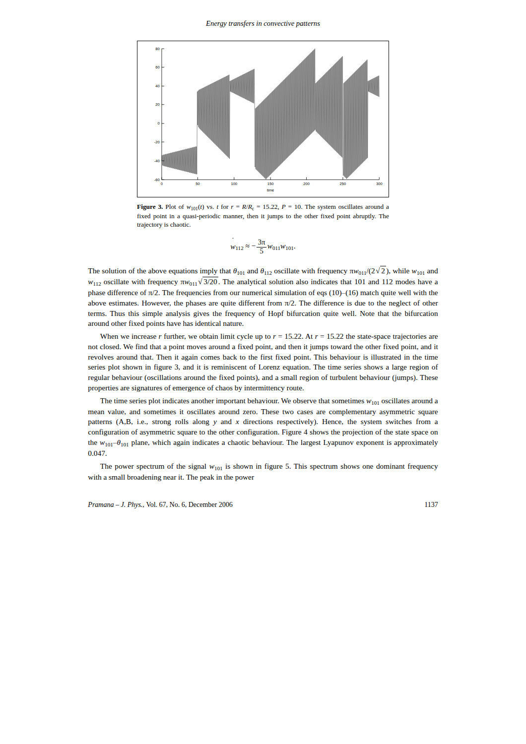Energy transfers in convective patterns
80 60 40 20 0 -20 -40 -60 0 50 100 150 200 250 300 time
Figure 3. Plot of w101(t) vs. t for r = R/Rc = 15.22, P = 10. The system oscillates around a fixed point in a quasi-periodic manner, then it jumps to the other fixed point abruptly. The trajectory is chaotic.
w112 ≈ −3π 5 w011w101.
The solution of the above equations imply that θ101 and θ112 oscillate with frequency πw011/(2√2), while w101 and w112 oscillate with frequency πw011√3/20. The analytical solution also indicates that 101 and 112 modes have a phase difference of π/2. The frequencies from our numerical simulation of eqs (10)–(16) match quite well with the above estimates. However, the phases are quite different from π/2. The difference is due to the neglect of other terms. Thus this simple analysis gives the frequency of Hopf bifurcation quite well. Note that the bifurcation around other fixed points have has identical nature.
When we increase r further, we obtain limit cycle up to r = 15.22. At r = 15.22 the state-space trajectories are not closed. We find that a point moves around a fixed point, and then it jumps toward the other fixed point, and it revolves around that. Then it again comes back to the first fixed point. This behaviour is illustrated in the time series plot shown in figure 3, and it is reminiscent of Lorenz equation. The time series shows a large region of regular behaviour (oscillations around the fixed points), and a small region of turbulent behaviour (jumps). These properties are signatures of emergence of chaos by intermittency route.
The time series plot indicates another important behaviour. We observe that sometimes w101 oscillates around a mean value, and sometimes it oscillates around zero. These two cases are complementary asymmetric square patterns (A,B, i.e., strong rolls along y and x directions respectively). Hence, the system switches from a configuration of asymmetric square to the other configuration. Figure 4 shows the projection of the state space on the w101–θ101 plane, which again indicates a chaotic behaviour. The largest Lyapunov exponent is approximately 0.047.
The power spectrum of the signal w101 is shown in figure 5. This spectrum shows one dominant frequency with a small broadening near it. The peak in the power
Pramana – J. Phys., Vol. 67, No. 6, December 2006
1137